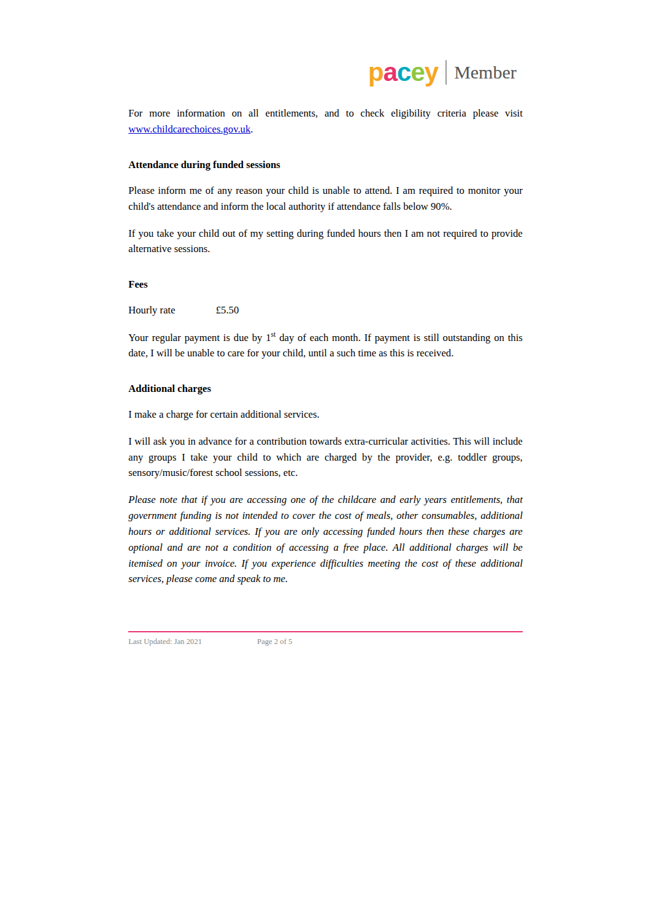pacey Member
For more information on all entitlements, and to check eligibility criteria please visit www.childcarechoices.gov.uk.
Attendance during funded sessions
Please inform me of any reason your child is unable to attend. I am required to monitor your child's attendance and inform the local authority if attendance falls below 90%.
If you take your child out of my setting during funded hours then I am not required to provide alternative sessions.
Fees
Hourly rate £5.50
Your regular payment is due by 1st day of each month. If payment is still outstanding on this date, I will be unable to care for your child, until a such time as this is received.
Additional charges
I make a charge for certain additional services.
I will ask you in advance for a contribution towards extra-curricular activities. This will include any groups I take your child to which are charged by the provider, e.g. toddler groups, sensory/music/forest school sessions, etc.
Please note that if you are accessing one of the childcare and early years entitlements, that government funding is not intended to cover the cost of meals, other consumables, additional hours or additional services. If you are only accessing funded hours then these charges are optional and are not a condition of accessing a free place. All additional charges will be itemised on your invoice. If you experience difficulties meeting the cost of these additional services, please come and speak to me.
Last Updated: Jan 2021Page 2 of 5